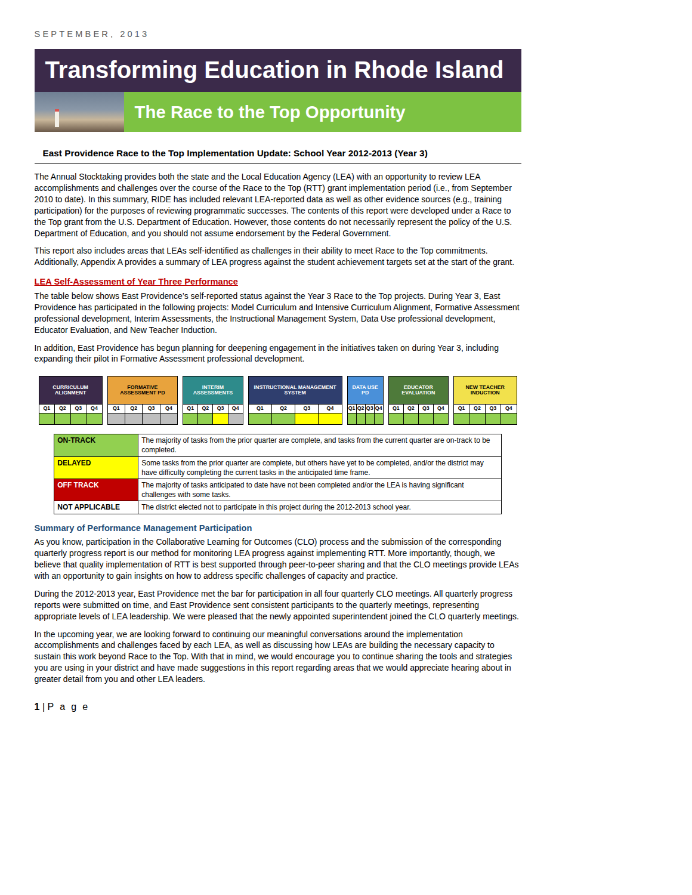SEPTEMBER, 2013
Transforming Education in Rhode Island
The Race to the Top Opportunity
East Providence Race to the Top Implementation Update: School Year 2012-2013 (Year 3)
The Annual Stocktaking provides both the state and the Local Education Agency (LEA) with an opportunity to review LEA accomplishments and challenges over the course of the Race to the Top (RTT) grant implementation period (i.e., from September 2010 to date). In this summary, RIDE has included relevant LEA-reported data as well as other evidence sources (e.g., training participation) for the purposes of reviewing programmatic successes. The contents of this report were developed under a Race to the Top grant from the U.S. Department of Education. However, those contents do not necessarily represent the policy of the U.S. Department of Education, and you should not assume endorsement by the Federal Government.
This report also includes areas that LEAs self-identified as challenges in their ability to meet Race to the Top commitments. Additionally, Appendix A provides a summary of LEA progress against the student achievement targets set at the start of the grant.
LEA Self-Assessment of Year Three Performance
The table below shows East Providence’s self-reported status against the Year 3 Race to the Top projects. During Year 3, East Providence has participated in the following projects: Model Curriculum and Intensive Curriculum Alignment, Formative Assessment professional development, Interim Assessments, the Instructional Management System, Data Use professional development, Educator Evaluation, and New Teacher Induction.
In addition, East Providence has begun planning for deepening engagement in the initiatives taken on during Year 3, including expanding their pilot in Formative Assessment professional development.
| / CURRICULUM ALIGNMENT / / --- / / Q1 / Q2 / Q3 / Q4 / | / FORMATIVE ASSESSMENT PD / / --- / / Q1 / Q2 / Q3 / Q4 / | / INTERIM ASSESSMENTS / / --- / / Q1 / Q2 / Q3 / Q4 / | / INSTRUCTIONAL MANAGEMENT SYSTEM / / --- / / Q1 / Q2 / Q3 / Q4 / | / DATA USE PD / / --- / / Q1 / Q2 / Q3 / Q4 / | / EDUCATOR EVALUATION / / --- / / Q1 / Q2 / Q3 / Q4 / | / NEW TEACHER INDUCTION / / --- / / Q1 / Q2 / Q3 / Q4 / |
| ON-TRACK | The majority of tasks from the prior quarter are complete, and tasks from the current quarter are on-track to be completed. |
| DELAYED | Some tasks from the prior quarter are complete, but others have yet to be completed, and/or the district may have difficulty completing the current tasks in the anticipated time frame. |
| OFF TRACK | The majority of tasks anticipated to date have not been completed and/or the LEA is having significant challenges with some tasks. |
| NOT APPLICABLE | The district elected not to participate in this project during the 2012-2013 school year. |
Summary of Performance Management Participation
As you know, participation in the Collaborative Learning for Outcomes (CLO) process and the submission of the corresponding quarterly progress report is our method for monitoring LEA progress against implementing RTT. More importantly, though, we believe that quality implementation of RTT is best supported through peer-to-peer sharing and that the CLO meetings provide LEAs with an opportunity to gain insights on how to address specific challenges of capacity and practice.
During the 2012-2013 year, East Providence met the bar for participation in all four quarterly CLO meetings. All quarterly progress reports were submitted on time, and East Providence sent consistent participants to the quarterly meetings, representing appropriate levels of LEA leadership. We were pleased that the newly appointed superintendent joined the CLO quarterly meetings.
In the upcoming year, we are looking forward to continuing our meaningful conversations around the implementation accomplishments and challenges faced by each LEA, as well as discussing how LEAs are building the necessary capacity to sustain this work beyond Race to the Top. With that in mind, we would encourage you to continue sharing the tools and strategies you are using in your district and have made suggestions in this report regarding areas that we would appreciate hearing about in greater detail from you and other LEA leaders.
1 | P a g e